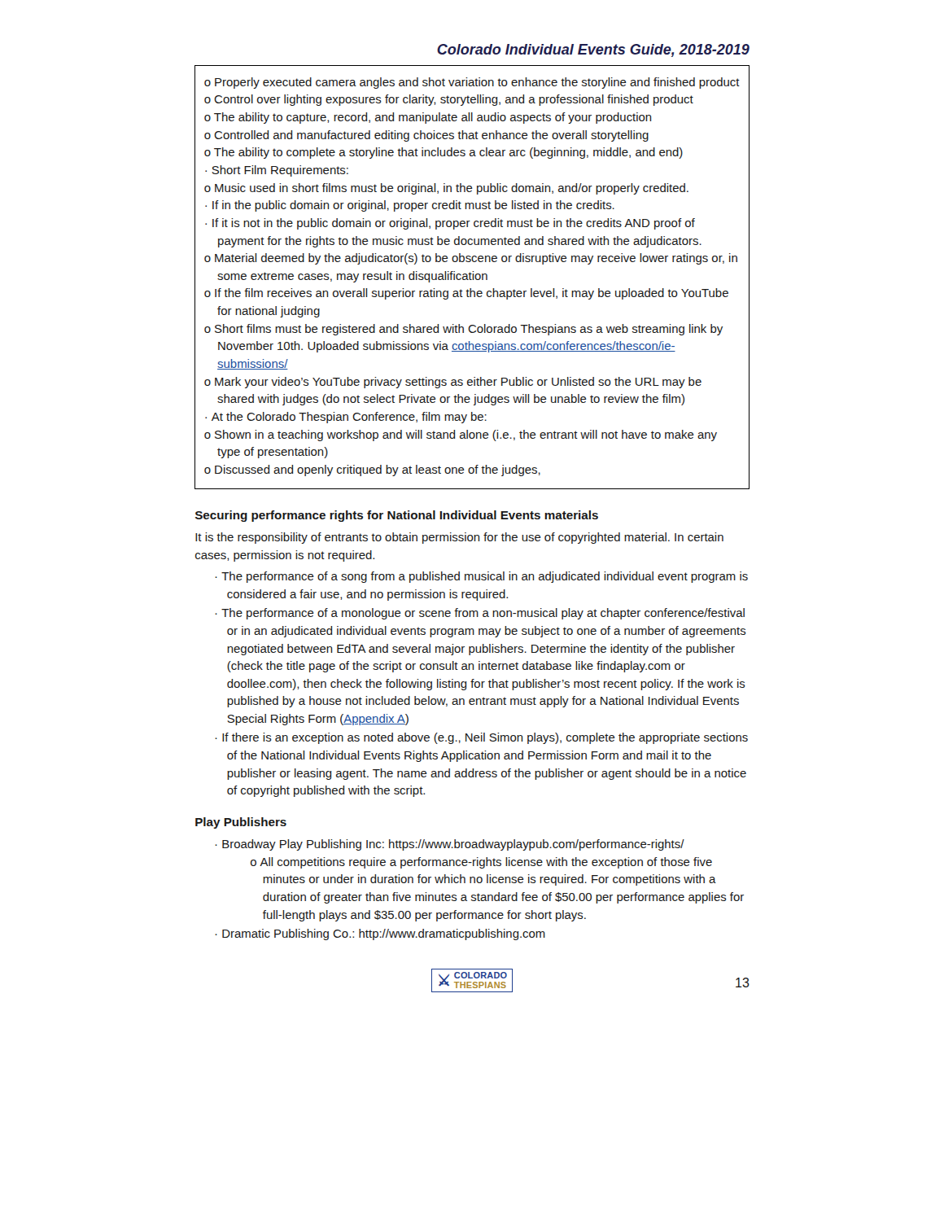Colorado Individual Events Guide, 2018-2019
o Properly executed camera angles and shot variation to enhance the storyline and finished product
o Control over lighting exposures for clarity, storytelling, and a professional finished product
o The ability to capture, record, and manipulate all audio aspects of your production
o Controlled and manufactured editing choices that enhance the overall storytelling
o The ability to complete a storyline that includes a clear arc (beginning, middle, and end)
Short Film Requirements:
o Music used in short films must be original, in the public domain, and/or properly credited.
If in the public domain or original, proper credit must be listed in the credits.
If it is not in the public domain or original, proper credit must be in the credits AND proof of payment for the rights to the music must be documented and shared with the adjudicators.
o Material deemed by the adjudicator(s) to be obscene or disruptive may receive lower ratings or, in some extreme cases, may result in disqualification
o If the film receives an overall superior rating at the chapter level, it may be uploaded to YouTube for national judging
o Short films must be registered and shared with Colorado Thespians as a web streaming link by November 10th. Uploaded submissions via cothespians.com/conferences/thescon/ie-submissions/
o Mark your video’s YouTube privacy settings as either Public or Unlisted so the URL may be shared with judges (do not select Private or the judges will be unable to review the film)
At the Colorado Thespian Conference, film may be:
o Shown in a teaching workshop and will stand alone (i.e., the entrant will not have to make any type of presentation)
o Discussed and openly critiqued by at least one of the judges,
Securing performance rights for National Individual Events materials
It is the responsibility of entrants to obtain permission for the use of copyrighted material. In certain cases, permission is not required.
The performance of a song from a published musical in an adjudicated individual event program is considered a fair use, and no permission is required.
The performance of a monologue or scene from a non-musical play at chapter conference/festival or in an adjudicated individual events program may be subject to one of a number of agreements negotiated between EdTA and several major publishers. Determine the identity of the publisher (check the title page of the script or consult an internet database like findaplay.com or doollee.com), then check the following listing for that publisher’s most recent policy. If the work is published by a house not included below, an entrant must apply for a National Individual Events Special Rights Form (Appendix A)
If there is an exception as noted above (e.g., Neil Simon plays), complete the appropriate sections of the National Individual Events Rights Application and Permission Form and mail it to the publisher or leasing agent. The name and address of the publisher or agent should be in a notice of copyright published with the script.
Play Publishers
Broadway Play Publishing Inc: https://www.broadwayplaypub.com/performance-rights/
All competitions require a performance-rights license with the exception of those five minutes or under in duration for which no license is required. For competitions with a duration of greater than five minutes a standard fee of $50.00 per performance applies for full-length plays and $35.00 per performance for short plays.
Dramatic Publishing Co.: http://www.dramaticpublishing.com
⚔ COLORADO THESPIANS 13